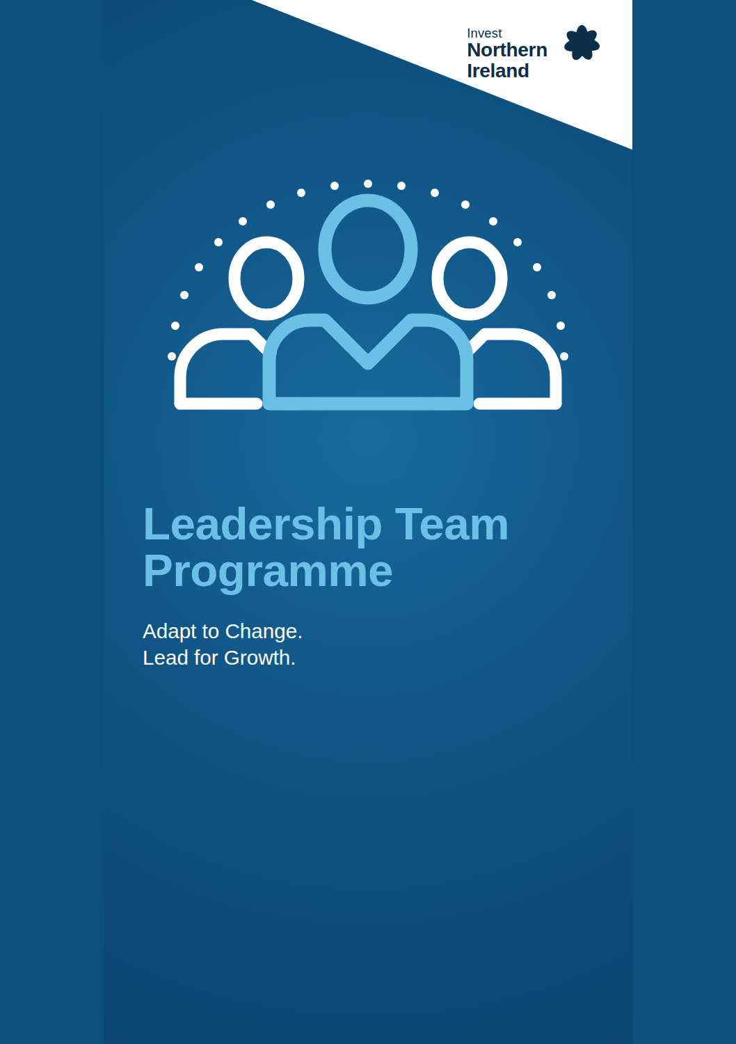Invest
Northern
Ireland
Leadership Team
Programme
Adapt to Change.
Lead for Growth.